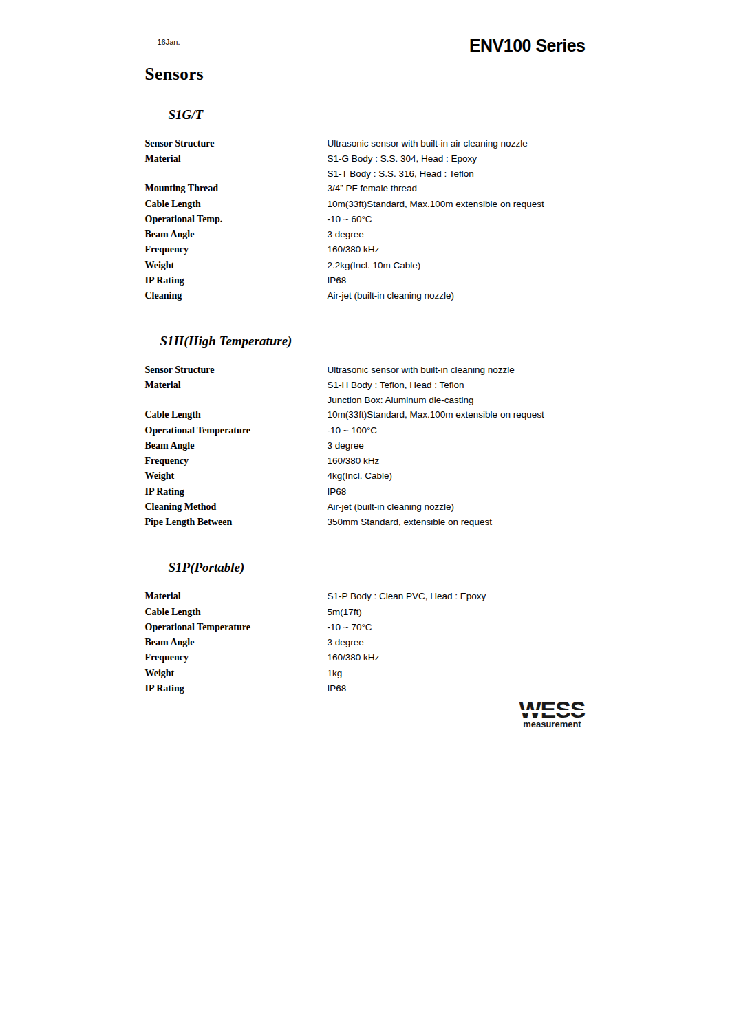16Jan.
ENV100 Series
Sensors
S1G/T
| Sensor Structure | Ultrasonic sensor with built-in air cleaning nozzle |
| Material | S1-G Body : S.S. 304, Head : Epoxy |
| | S1-T Body : S.S. 316, Head : Teflon |
| Mounting Thread | 3/4” PF female thread |
| Cable Length | 10m(33ft)Standard, Max.100m extensible on request |
| Operational Temp. | -10 ~ 60°C |
| Beam Angle | 3 degree |
| Frequency | 160/380 kHz |
| Weight | 2.2kg(Incl. 10m Cable) |
| IP Rating | IP68 |
| Cleaning | Air-jet (built-in cleaning nozzle) |
S1H(High Temperature)
| Sensor Structure | Ultrasonic sensor with built-in cleaning nozzle |
| Material | S1-H Body : Teflon, Head : Teflon |
| | Junction Box: Aluminum die-casting |
| Cable Length | 10m(33ft)Standard, Max.100m extensible on request |
| Operational Temperature | -10 ~ 100°C |
| Beam Angle | 3 degree |
| Frequency | 160/380 kHz |
| Weight | 4kg(Incl. Cable) |
| IP Rating | IP68 |
| Cleaning Method | Air-jet (built-in cleaning nozzle) |
| Pipe Length Between | 350mm Standard, extensible on request |
S1P(Portable)
| Material | S1-P Body : Clean PVC, Head : Epoxy |
| Cable Length | 5m(17ft) |
| Operational Temperature | -10 ~ 70°C |
| Beam Angle | 3 degree |
| Frequency | 160/380 kHz |
| Weight | 1kg |
| IP Rating | IP68 |
WESS
measurement